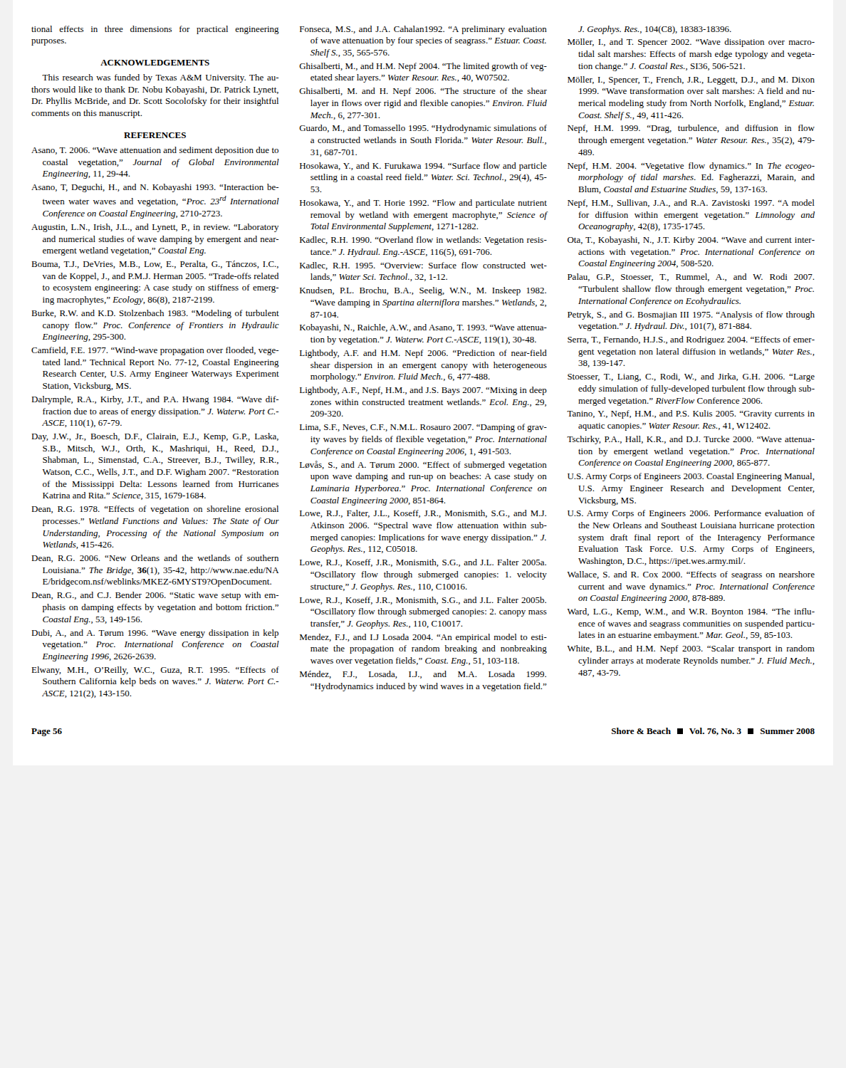tional effects in three dimensions for practical engineering purposes.
ACKNOWLEDGEMENTS
This research was funded by Texas A&M University. The authors would like to thank Dr. Nobu Kobayashi, Dr. Patrick Lynett, Dr. Phyllis McBride, and Dr. Scott Socolofsky for their insightful comments on this manuscript.
REFERENCES
Asano, T. 2006. “Wave attenuation and sediment deposition due to coastal vegetation,” Journal of Global Environmental Engineering, 11, 29-44.
Asano, T, Deguchi, H., and N. Kobayashi 1993. “Interaction between water waves and vegetation, “Proc. 23rd International Conference on Coastal Engineering, 2710-2723.
Augustin, L.N., Irish, J.L., and Lynett, P., in review. “Laboratory and numerical studies of wave damping by emergent and near-emergent wetland vegetation,” Coastal Eng.
Bouma, T.J., DeVries, M.B., Low, E., Peralta, G., Tánczos, I.C., van de Koppel, J., and P.M.J. Herman 2005. “Trade-offs related to ecosystem engineering: A case study on stiffness of emerging macrophytes,” Ecology, 86(8), 2187-2199.
Burke, R.W. and K.D. Stolzenbach 1983. “Modeling of turbulent canopy flow.” Proc. Conference of Frontiers in Hydraulic Engineering, 295-300.
Camfield, F.E. 1977. “Wind-wave propagation over flooded, vegetated land.” Technical Report No. 77-12, Coastal Engineering Research Center, U.S. Army Engineer Waterways Experiment Station, Vicksburg, MS.
Dalrymple, R.A., Kirby, J.T., and P.A. Hwang 1984. “Wave diffraction due to areas of energy dissipation.” J. Waterw. Port C.-ASCE, 110(1), 67-79.
Day, J.W., Jr., Boesch, D.F., Clairain, E.J., Kemp, G.P., Laska, S.B., Mitsch, W.J., Orth, K., Mashriqui, H., Reed, D.J., Shabman, L., Simenstad, C.A., Streever, B.J., Twilley, R.R., Watson, C.C., Wells, J.T., and D.F. Wigham 2007. “Restoration of the Mississippi Delta: Lessons learned from Hurricanes Katrina and Rita.” Science, 315, 1679-1684.
Dean, R.G. 1978. “Effects of vegetation on shoreline erosional processes.” Wetland Functions and Values: The State of Our Understanding, Processing of the National Symposium on Wetlands, 415-426.
Dean, R.G. 2006. “New Orleans and the wetlands of southern Louisiana.” The Bridge, 36(1), 35-42, http://www.nae.edu/NAE/bridgecom.nsf/weblinks/MKEZ-6MYST9?OpenDocument.
Dean, R.G., and C.J. Bender 2006. “Static wave setup with emphasis on damping effects by vegetation and bottom friction.” Coastal Eng., 53, 149-156.
Dubi, A., and A. Tørum 1996. “Wave energy dissipation in kelp vegetation.” Proc. International Conference on Coastal Engineering 1996, 2626-2639.
Elwany, M.H., O’Reilly, W.C., Guza, R.T. 1995. “Effects of Southern California kelp beds on waves.” J. Waterw. Port C.-ASCE, 121(2), 143-150.
Fonseca, M.S., and J.A. Cahalan1992. “A preliminary evaluation of wave attenuation by four species of seagrass.” Estuar. Coast. Shelf S., 35, 565-576.
Ghisalberti, M., and H.M. Nepf 2004. “The limited growth of vegetated shear layers.” Water Resour. Res., 40, W07502.
Ghisalberti, M. and H. Nepf 2006. “The structure of the shear layer in flows over rigid and flexible canopies.” Environ. Fluid Mech., 6, 277-301.
Guardo, M., and Tomassello 1995. “Hydrodynamic simulations of a constructed wetlands in South Florida.” Water Resour. Bull., 31, 687-701.
Hosokawa, Y., and K. Furukawa 1994. “Surface flow and particle settling in a coastal reed field.” Water. Sci. Technol., 29(4), 45-53.
Hosokawa, Y., and T. Horie 1992. “Flow and particulate nutrient removal by wetland with emergent macrophyte,” Science of Total Environmental Supplement, 1271-1282.
Kadlec, R.H. 1990. “Overland flow in wetlands: Vegetation resistance.” J. Hydraul. Eng.-ASCE, 116(5), 691-706.
Kadlec, R.H. 1995. “Overview: Surface flow constructed wetlands,” Water Sci. Technol., 32, 1-12.
Knudsen, P.L. Brochu, B.A., Seelig, W.N., M. Inskeep 1982. “Wave damping in Spartina alterniflora marshes.” Wetlands, 2, 87-104.
Kobayashi, N., Raichle, A.W., and Asano, T. 1993. “Wave attenuation by vegetation.” J. Waterw. Port C.-ASCE, 119(1), 30-48.
Lightbody, A.F. and H.M. Nepf 2006. “Prediction of near-field shear dispersion in an emergent canopy with heterogeneous morphology.” Environ. Fluid Mech., 6, 477-488.
Lightbody, A.F., Nepf, H.M., and J.S. Bays 2007. “Mixing in deep zones within constructed treatment wetlands.” Ecol. Eng., 29, 209-320.
Lima, S.F., Neves, C.F., N.M.L. Rosauro 2007. “Damping of gravity waves by fields of flexible vegetation,” Proc. International Conference on Coastal Engineering 2006, 1, 491-503.
Løvås, S., and A. Tørum 2000. “Effect of submerged vegetation upon wave damping and run-up on beaches: A case study on Laminaria Hyperborea.” Proc. International Conference on Coastal Engineering 2000, 851-864.
Lowe, R.J., Falter, J.L., Koseff, J.R., Monismith, S.G., and M.J. Atkinson 2006. “Spectral wave flow attenuation within submerged canopies: Implications for wave energy dissipation.” J. Geophys. Res., 112, C05018.
Lowe, R.J., Koseff, J.R., Monismith, S.G., and J.L. Falter 2005a. “Oscillatory flow through submerged canopies: 1. velocity structure,” J. Geophys. Res., 110, C10016.
Lowe, R.J., Koseff, J.R., Monismith, S.G., and J.L. Falter 2005b. “Oscillatory flow through submerged canopies: 2. canopy mass transfer,” J. Geophys. Res., 110, C10017.
Mendez, F.J., and I.J Losada 2004. “An empirical model to estimate the propagation of random breaking and nonbreaking waves over vegetation fields,” Coast. Eng., 51, 103-118.
Méndez, F.J., Losada, I.J., and M.A. Losada 1999. “Hydrodynamics induced by wind waves in a vegetation field.” J. Geophys. Res., 104(C8), 18383-18396.
Möller, I., and T. Spencer 2002. “Wave dissipation over macro-tidal salt marshes: Effects of marsh edge typology and vegetation change.” J. Coastal Res., SI36, 506-521.
Möller, I., Spencer, T., French, J.R., Leggett, D.J., and M. Dixon 1999. “Wave transformation over salt marshes: A field and numerical modeling study from North Norfolk, England,” Estuar. Coast. Shelf S., 49, 411-426.
Nepf, H.M. 1999. “Drag, turbulence, and diffusion in flow through emergent vegetation.” Water Resour. Res., 35(2), 479-489.
Nepf, H.M. 2004. “Vegetative flow dynamics.” In The ecogeomorphology of tidal marshes. Ed. Fagherazzi, Marain, and Blum, Coastal and Estuarine Studies, 59, 137-163.
Nepf, H.M., Sullivan, J.A., and R.A. Zavistoski 1997. “A model for diffusion within emergent vegetation.” Limnology and Oceanography, 42(8), 1735-1745.
Ota, T., Kobayashi, N., J.T. Kirby 2004. “Wave and current interactions with vegetation.” Proc. International Conference on Coastal Engineering 2004, 508-520.
Palau, G.P., Stoesser, T., Rummel, A., and W. Rodi 2007. “Turbulent shallow flow through emergent vegetation,” Proc. International Conference on Ecohydraulics.
Petryk, S., and G. Bosmajian III 1975. “Analysis of flow through vegetation.” J. Hydraul. Div., 101(7), 871-884.
Serra, T., Fernando, H.J.S., and Rodriguez 2004. “Effects of emergent vegetation non lateral diffusion in wetlands,” Water Res., 38, 139-147.
Stoesser, T., Liang, C., Rodi, W., and Jirka, G.H. 2006. “Large eddy simulation of fully-developed turbulent flow through submerged vegetation.” RiverFlow Conference 2006.
Tanino, Y., Nepf, H.M., and P.S. Kulis 2005. “Gravity currents in aquatic canopies.” Water Resour. Res., 41, W12402.
Tschirky, P.A., Hall, K.R., and D.J. Turcke 2000. “Wave attenuation by emergent wetland vegetation.” Proc. International Conference on Coastal Engineering 2000, 865-877.
U.S. Army Corps of Engineers 2003. Coastal Engineering Manual, U.S. Army Engineer Research and Development Center, Vicksburg, MS.
U.S. Army Corps of Engineers 2006. Performance evaluation of the New Orleans and Southeast Louisiana hurricane protection system draft final report of the Interagency Performance Evaluation Task Force. U.S. Army Corps of Engineers, Washington, D.C., https://ipet.wes.army.mil/.
Wallace, S. and R. Cox 2000. “Effects of seagrass on nearshore current and wave dynamics.” Proc. International Conference on Coastal Engineering 2000, 878-889.
Ward, L.G., Kemp, W.M., and W.R. Boynton 1984. “The influence of waves and seagrass communities on suspended particulates in an estuarine embayment.” Mar. Geol., 59, 85-103.
White, B.L., and H.M. Nepf 2003. “Scalar transport in random cylinder arrays at moderate Reynolds number.” J. Fluid Mech., 487, 43-79.
Page 56
Shore & Beach Vol. 76, No. 3 Summer 2008